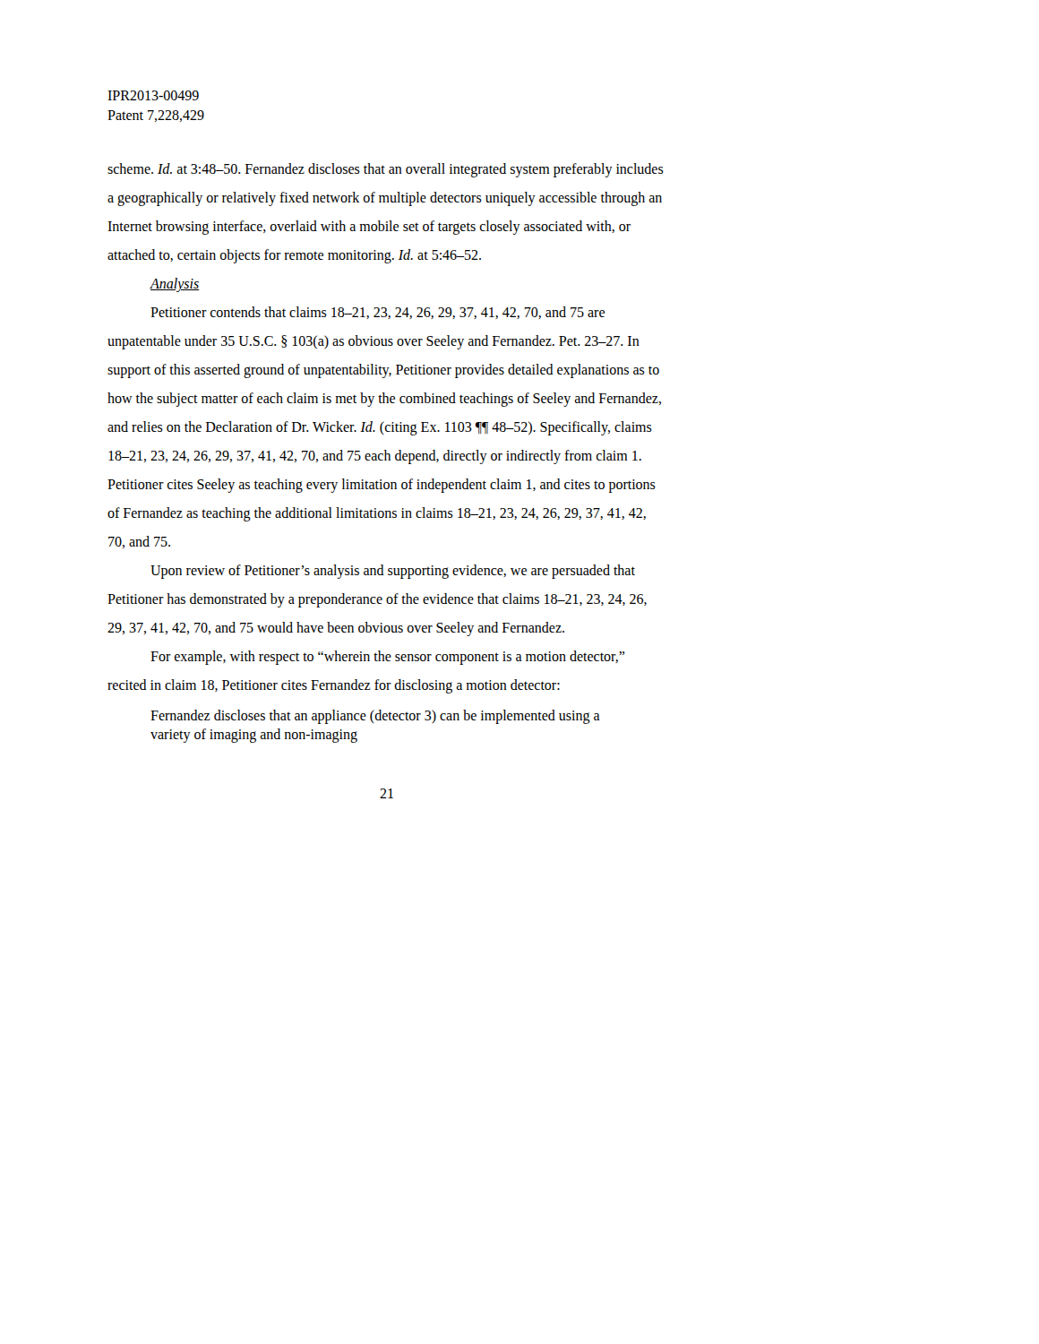IPR2013-00499
Patent 7,228,429
scheme. Id. at 3:48–50. Fernandez discloses that an overall integrated system preferably includes a geographically or relatively fixed network of multiple detectors uniquely accessible through an Internet browsing interface, overlaid with a mobile set of targets closely associated with, or attached to, certain objects for remote monitoring. Id. at 5:46–52.
Analysis
Petitioner contends that claims 18–21, 23, 24, 26, 29, 37, 41, 42, 70, and 75 are unpatentable under 35 U.S.C. § 103(a) as obvious over Seeley and Fernandez. Pet. 23–27. In support of this asserted ground of unpatentability, Petitioner provides detailed explanations as to how the subject matter of each claim is met by the combined teachings of Seeley and Fernandez, and relies on the Declaration of Dr. Wicker. Id. (citing Ex. 1103 ¶¶ 48–52). Specifically, claims 18–21, 23, 24, 26, 29, 37, 41, 42, 70, and 75 each depend, directly or indirectly from claim 1. Petitioner cites Seeley as teaching every limitation of independent claim 1, and cites to portions of Fernandez as teaching the additional limitations in claims 18–21, 23, 24, 26, 29, 37, 41, 42, 70, and 75.
Upon review of Petitioner’s analysis and supporting evidence, we are persuaded that Petitioner has demonstrated by a preponderance of the evidence that claims 18–21, 23, 24, 26, 29, 37, 41, 42, 70, and 75 would have been obvious over Seeley and Fernandez.
For example, with respect to “wherein the sensor component is a motion detector,” recited in claim 18, Petitioner cites Fernandez for disclosing a motion detector:
Fernandez discloses that an appliance (detector 3) can be implemented using a variety of imaging and non-imaging
21